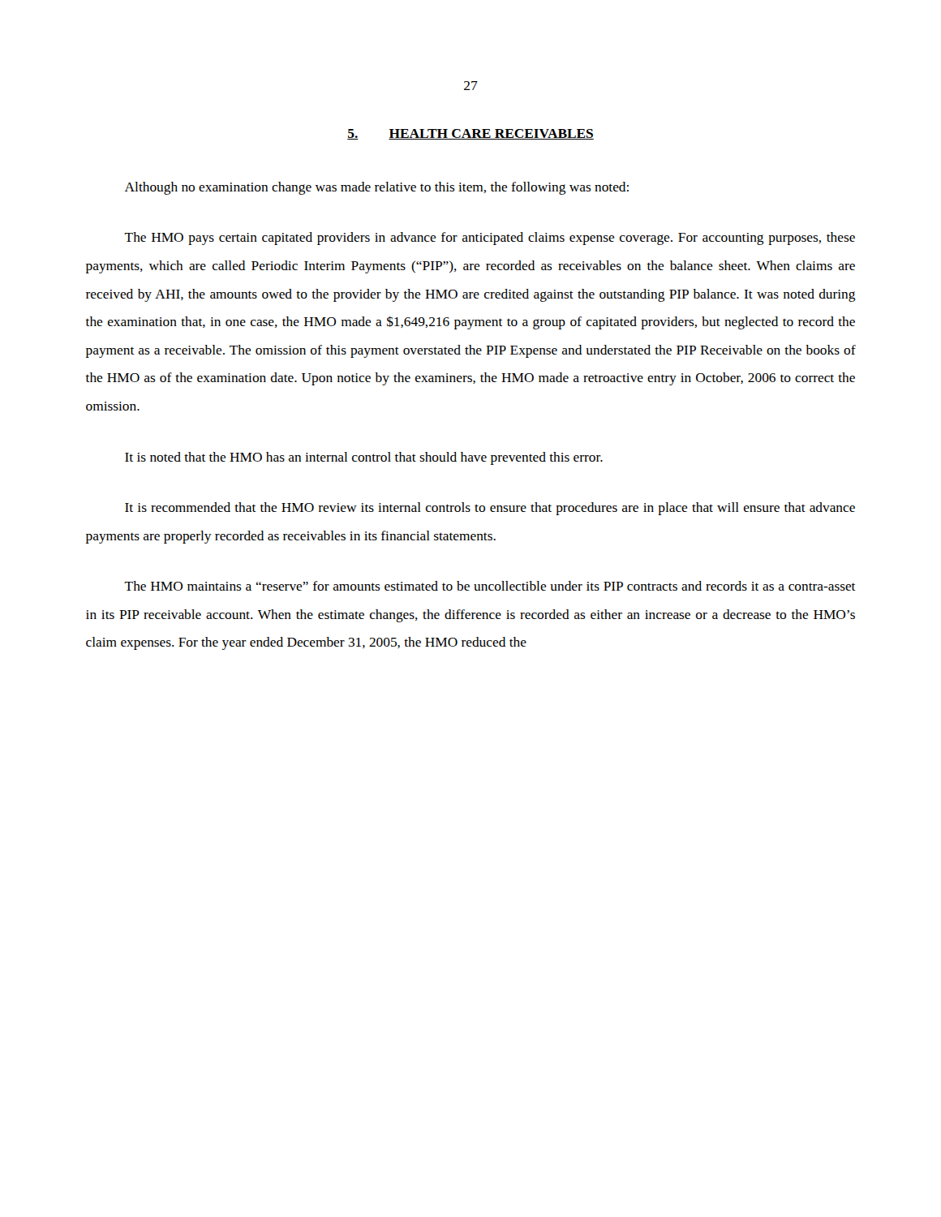27
5. HEALTH CARE RECEIVABLES
Although no examination change was made relative to this item, the following was noted:
The HMO pays certain capitated providers in advance for anticipated claims expense coverage. For accounting purposes, these payments, which are called Periodic Interim Payments (“PIP”), are recorded as receivables on the balance sheet. When claims are received by AHI, the amounts owed to the provider by the HMO are credited against the outstanding PIP balance. It was noted during the examination that, in one case, the HMO made a $1,649,216 payment to a group of capitated providers, but neglected to record the payment as a receivable. The omission of this payment overstated the PIP Expense and understated the PIP Receivable on the books of the HMO as of the examination date. Upon notice by the examiners, the HMO made a retroactive entry in October, 2006 to correct the omission.
It is noted that the HMO has an internal control that should have prevented this error.
It is recommended that the HMO review its internal controls to ensure that procedures are in place that will ensure that advance payments are properly recorded as receivables in its financial statements.
The HMO maintains a “reserve” for amounts estimated to be uncollectible under its PIP contracts and records it as a contra-asset in its PIP receivable account. When the estimate changes, the difference is recorded as either an increase or a decrease to the HMO’s claim expenses. For the year ended December 31, 2005, the HMO reduced the